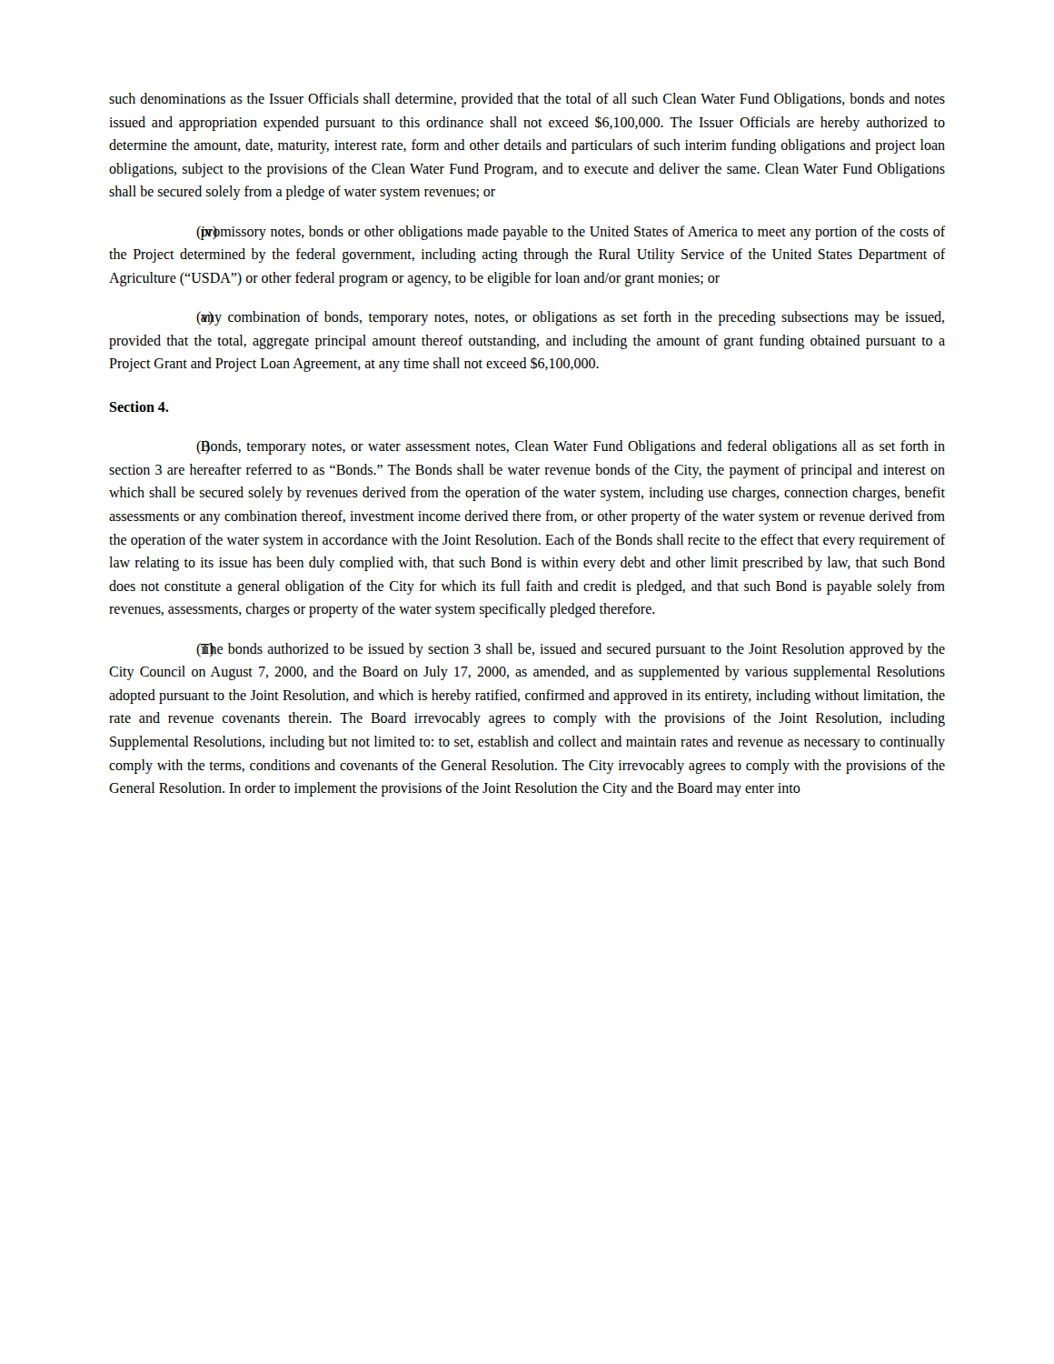such denominations as the Issuer Officials shall determine, provided that the total of all such Clean Water Fund Obligations, bonds and notes issued and appropriation expended pursuant to this ordinance shall not exceed $6,100,000. The Issuer Officials are hereby authorized to determine the amount, date, maturity, interest rate, form and other details and particulars of such interim funding obligations and project loan obligations, subject to the provisions of the Clean Water Fund Program, and to execute and deliver the same. Clean Water Fund Obligations shall be secured solely from a pledge of water system revenues; or
(iv) promissory notes, bonds or other obligations made payable to the United States of America to meet any portion of the costs of the Project determined by the federal government, including acting through the Rural Utility Service of the United States Department of Agriculture (“USDA”) or other federal program or agency, to be eligible for loan and/or grant monies; or
(v) any combination of bonds, temporary notes, notes, or obligations as set forth in the preceding subsections may be issued, provided that the total, aggregate principal amount thereof outstanding, and including the amount of grant funding obtained pursuant to a Project Grant and Project Loan Agreement, at any time shall not exceed $6,100,000.
Section 4.
(i) Bonds, temporary notes, or water assessment notes, Clean Water Fund Obligations and federal obligations all as set forth in section 3 are hereafter referred to as “Bonds.” The Bonds shall be water revenue bonds of the City, the payment of principal and interest on which shall be secured solely by revenues derived from the operation of the water system, including use charges, connection charges, benefit assessments or any combination thereof, investment income derived there from, or other property of the water system or revenue derived from the operation of the water system in accordance with the Joint Resolution. Each of the Bonds shall recite to the effect that every requirement of law relating to its issue has been duly complied with, that such Bond is within every debt and other limit prescribed by law, that such Bond does not constitute a general obligation of the City for which its full faith and credit is pledged, and that such Bond is payable solely from revenues, assessments, charges or property of the water system specifically pledged therefore.
(ii) The bonds authorized to be issued by section 3 shall be, issued and secured pursuant to the Joint Resolution approved by the City Council on August 7, 2000, and the Board on July 17, 2000, as amended, and as supplemented by various supplemental Resolutions adopted pursuant to the Joint Resolution, and which is hereby ratified, confirmed and approved in its entirety, including without limitation, the rate and revenue covenants therein. The Board irrevocably agrees to comply with the provisions of the Joint Resolution, including Supplemental Resolutions, including but not limited to: to set, establish and collect and maintain rates and revenue as necessary to continually comply with the terms, conditions and covenants of the General Resolution. The City irrevocably agrees to comply with the provisions of the General Resolution. In order to implement the provisions of the Joint Resolution the City and the Board may enter into